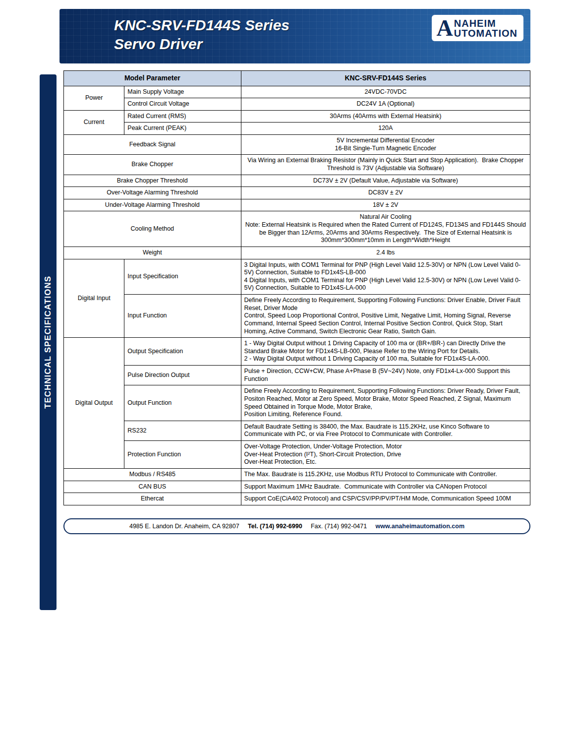KNC-SRV-FD144S Series
Servo Driver
A
NAHEIM UTOMATION
TECHNICAL SPECIFICATIONS
| Model Parameter | KNC-SRV-FD144S Series |
| --- | --- |
| Power | Main Supply Voltage | 24VDC-70VDC |
| Control Circuit Voltage | DC24V 1A (Optional) |
| Current | Rated Current (RMS) | 30Arms (40Arms with External Heatsink) |
| Peak Current (PEAK) | 120A |
| Feedback Signal | 5V Incremental Differential Encoder 16-Bit Single-Turn Magnetic Encoder |
| Brake Chopper | Via Wiring an External Braking Resistor (Mainly in Quick Start and Stop Application). Brake Chopper Threshold is 73V (Adjustable via Software) |
| Brake Chopper Threshold | DC73V ± 2V (Default Value, Adjustable via Software) |
| Over-Voltage Alarming Threshold | DC83V ± 2V |
| Under-Voltage Alarming Threshold | 18V ± 2V |
| Cooling Method | Natural Air Cooling Note: External Heatsink is Required when the Rated Current of FD124S, FD134S and FD144S Should be Bigger than 12Arms, 20Arms and 30Arms Respectively. The Size of External Heatsink is 300mm*300mm*10mm in Length*Width*Height |
| Weight | 2.4 lbs |
| Digital Input | Input Specification | 3 Digital Inputs, with COM1 Terminal for PNP (High Level Valid 12.5-30V) or NPN (Low Level Valid 0-5V) Connection, Suitable to FD1x4S-LB-000 4 Digital Inputs, with COM1 Terminal for PNP (High Level Valid 12.5-30V) or NPN (Low Level Valid 0-5V) Connection, Suitable to FD1x4S-LA-000 |
| Input Function | Define Freely According to Requirement, Supporting Following Functions: Driver Enable, Driver Fault Reset, Driver Mode Control, Speed Loop Proportional Control, Positive Limit, Negative Limit, Homing Signal, Reverse Command, Internal Speed Section Control, Internal Positive Section Control, Quick Stop, Start Homing, Active Command, Switch Electronic Gear Ratio, Switch Gain. |
| Digital Output | Output Specification | 1 - Way Digital Output without 1 Driving Capacity of 100 ma or (BR+/BR-) can Directly Drive the Standard Brake Motor for FD1x4S-LB-000, Please Refer to the Wiring Port for Details. 2 - Way Digital Output without 1 Driving Capacity of 100 ma, Suitable for FD1x4S-LA-000. |
| Pulse Direction Output | Pulse + Direction, CCW+CW, Phase A+Phase B (5V~24V) Note, only FD1x4-Lx-000 Support this Function |
| Output Function | Define Freely According to Requirement, Supporting Following Functions: Driver Ready, Driver Fault, Positon Reached, Motor at Zero Speed, Motor Brake, Motor Speed Reached, Z Signal, Maximum Speed Obtained in Torque Mode, Motor Brake, Position Limiting, Reference Found. |
| RS232 | Default Baudrate Setting is 38400, the Max. Baudrate is 115.2KHz, use Kinco Software to Communicate with PC, or via Free Protocol to Communicate with Controller. |
| Protection Function | Over-Voltage Protection, Under-Voltage Protection, Motor Over-Heat Protection (I²T), Short-Circuit Protection, Drive Over-Heat Protection, Etc. |
| Modbus / RS485 | The Max. Baudrate is 115.2KHz, use Modbus RTU Protocol to Communicate with Controller. |
| CAN BUS | Support Maximum 1MHz Baudrate. Communicate with Controller via CANopen Protocol |
| Ethercat | Support CoE(CiA402 Protocol) and CSP/CSV/PP/PV/PT/HM Mode, Communication Speed 100M |
4985 E. Landon Dr. Anaheim, CA 92807 Tel. (714) 992-6990 Fax. (714) 992-0471 www.anaheimautomation.com